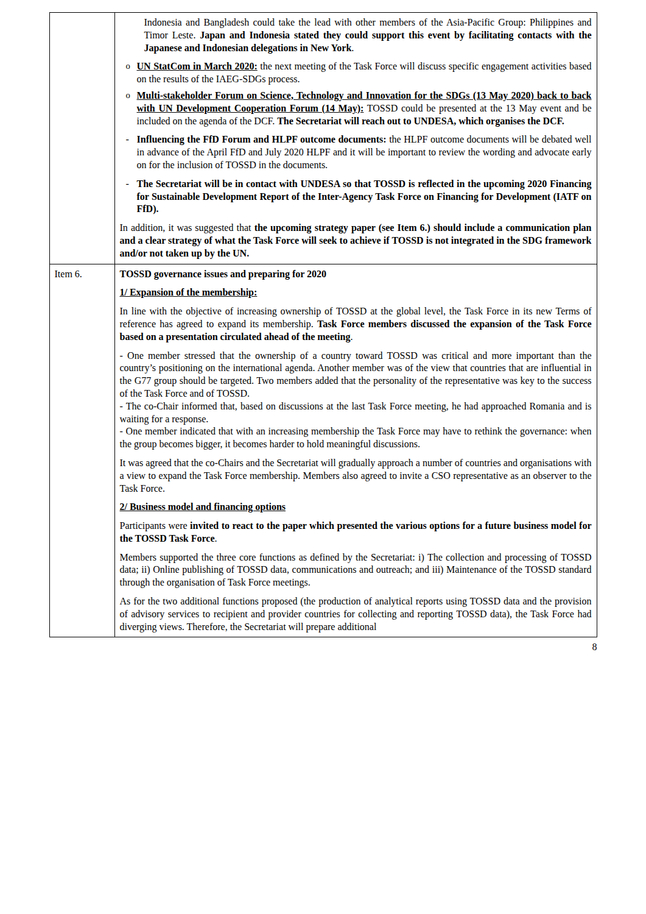| | Indonesia and Bangladesh could take the lead with other members of the Asia-Pacific Group: Philippines and Timor Leste. Japan and Indonesia stated they could support this event by facilitating contacts with the Japanese and Indonesian delegations in New York . UN StatCom in March 2020: the next meeting of the Task Force will discuss specific engagement activities based on the results of the IAEG-SDGs process. Multi-stakeholder Forum on Science, Technology and Innovation for the SDGs (13 May 2020) back to back with UN Development Cooperation Forum (14 May): TOSSD could be presented at the 13 May event and be included on the agenda of the DCF. The Secretariat will reach out to UNDESA, which organises the DCF. Influencing the FfD Forum and HLPF outcome documents: the HLPF outcome documents will be debated well in advance of the April FfD and July 2020 HLPF and it will be important to review the wording and advocate early on for the inclusion of TOSSD in the documents. The Secretariat will be in contact with UNDESA so that TOSSD is reflected in the upcoming 2020 Financing for Sustainable Development Report of the Inter-Agency Task Force on Financing for Development (IATF on FfD). In addition, it was suggested that the upcoming strategy paper (see Item 6.) should include a communication plan and a clear strategy of what the Task Force will seek to achieve if TOSSD is not integrated in the SDG framework and/or not taken up by the UN. |
| Item 6. | TOSSD governance issues and preparing for 2020 1/ Expansion of the membership: In line with the objective of increasing ownership of TOSSD at the global level, the Task Force in its new Terms of reference has agreed to expand its membership. Task Force members discussed the expansion of the Task Force based on a presentation circulated ahead of the meeting . - One member stressed that the ownership of a country toward TOSSD was critical and more important than the country’s positioning on the international agenda. Another member was of the view that countries that are influential in the G77 group should be targeted. Two members added that the personality of the representative was key to the success of the Task Force and of TOSSD. - The co-Chair informed that, based on discussions at the last Task Force meeting, he had approached Romania and is waiting for a response. - One member indicated that with an increasing membership the Task Force may have to rethink the governance: when the group becomes bigger, it becomes harder to hold meaningful discussions. It was agreed that the co-Chairs and the Secretariat will gradually approach a number of countries and organisations with a view to expand the Task Force membership. Members also agreed to invite a CSO representative as an observer to the Task Force. 2/ Business model and financing options Participants were invited to react to the paper which presented the various options for a future business model for the TOSSD Task Force . Members supported the three core functions as defined by the Secretariat: i) The collection and processing of TOSSD data; ii) Online publishing of TOSSD data, communications and outreach; and iii) Maintenance of the TOSSD standard through the organisation of Task Force meetings. As for the two additional functions proposed (the production of analytical reports using TOSSD data and the provision of advisory services to recipient and provider countries for collecting and reporting TOSSD data), the Task Force had diverging views. Therefore, the Secretariat will prepare additional |
8